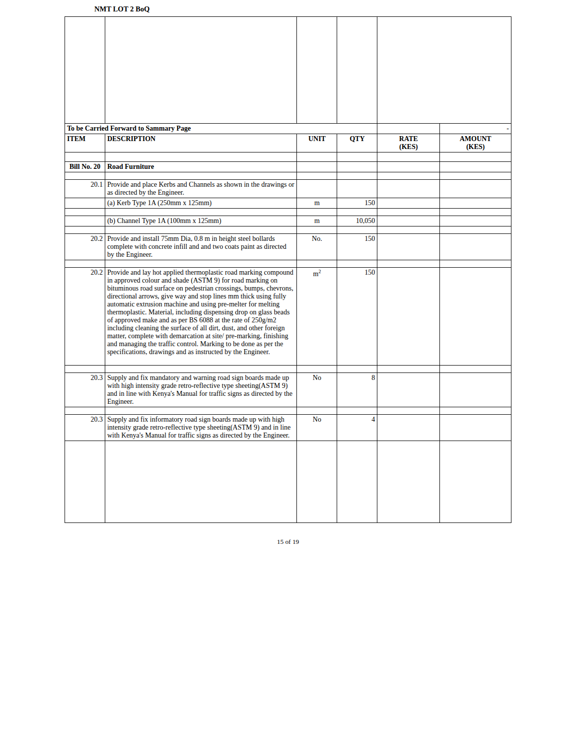NMT LOT 2 BoQ
| To be Carried Forward to Sammary Page | | - |
| ITEM | DESCRIPTION | UNIT | QTY | RATE (KES) | AMOUNT (KES) |
| Bill No. 20 | Road Furniture | | | | |
| 20.1 | Provide and place Kerbs and Channels as shown in the drawings or as directed by the Engineer. | | | | |
| | (a) Kerb Type 1A (250mm x 125mm) | m | 150 | | |
| | (b) Channel Type 1A (100mm x 125mm) | m | 10,050 | | |
| 20.2 | Provide and install 75mm Dia, 0.8 m in height steel bollards complete with concrete infill and and two coats paint as directed by the Engineer. | No. | 150 | | |
| 20.2 | Provide and lay hot applied thermoplastic road marking compound in approved colour and shade (ASTM 9) for road marking on bituminous road surface on pedestrian crossings, bumps, chevrons, directional arrows, give way and stop lines mm thick using fully automatic extrusion machine and using pre-melter for melting thermoplastic. Material, including dispensing drop on glass beads of approved make and as per BS 6088 at the rate of 250g/m2 including cleaning the surface of all dirt, dust, and other foreign matter, complete with demarcation at site/ pre-marking, finishing and managing the traffic control. Marking to be done as per the specifications, drawings and as instructed by the Engineer. | m 2 | 150 | | |
| 20.3 | Supply and fix mandatory and warning road sign boards made up with high intensity grade retro-reflective type sheeting(ASTM 9) and in line with Kenya's Manual for traffic signs as directed by the Engineer. | No | 8 | | |
| 20.3 | Supply and fix informatory road sign boards made up with high intensity grade retro-reflective type sheeting(ASTM 9) and in line with Kenya's Manual for traffic signs as directed by the Engineer. | No | 4 | | |
15 of 19